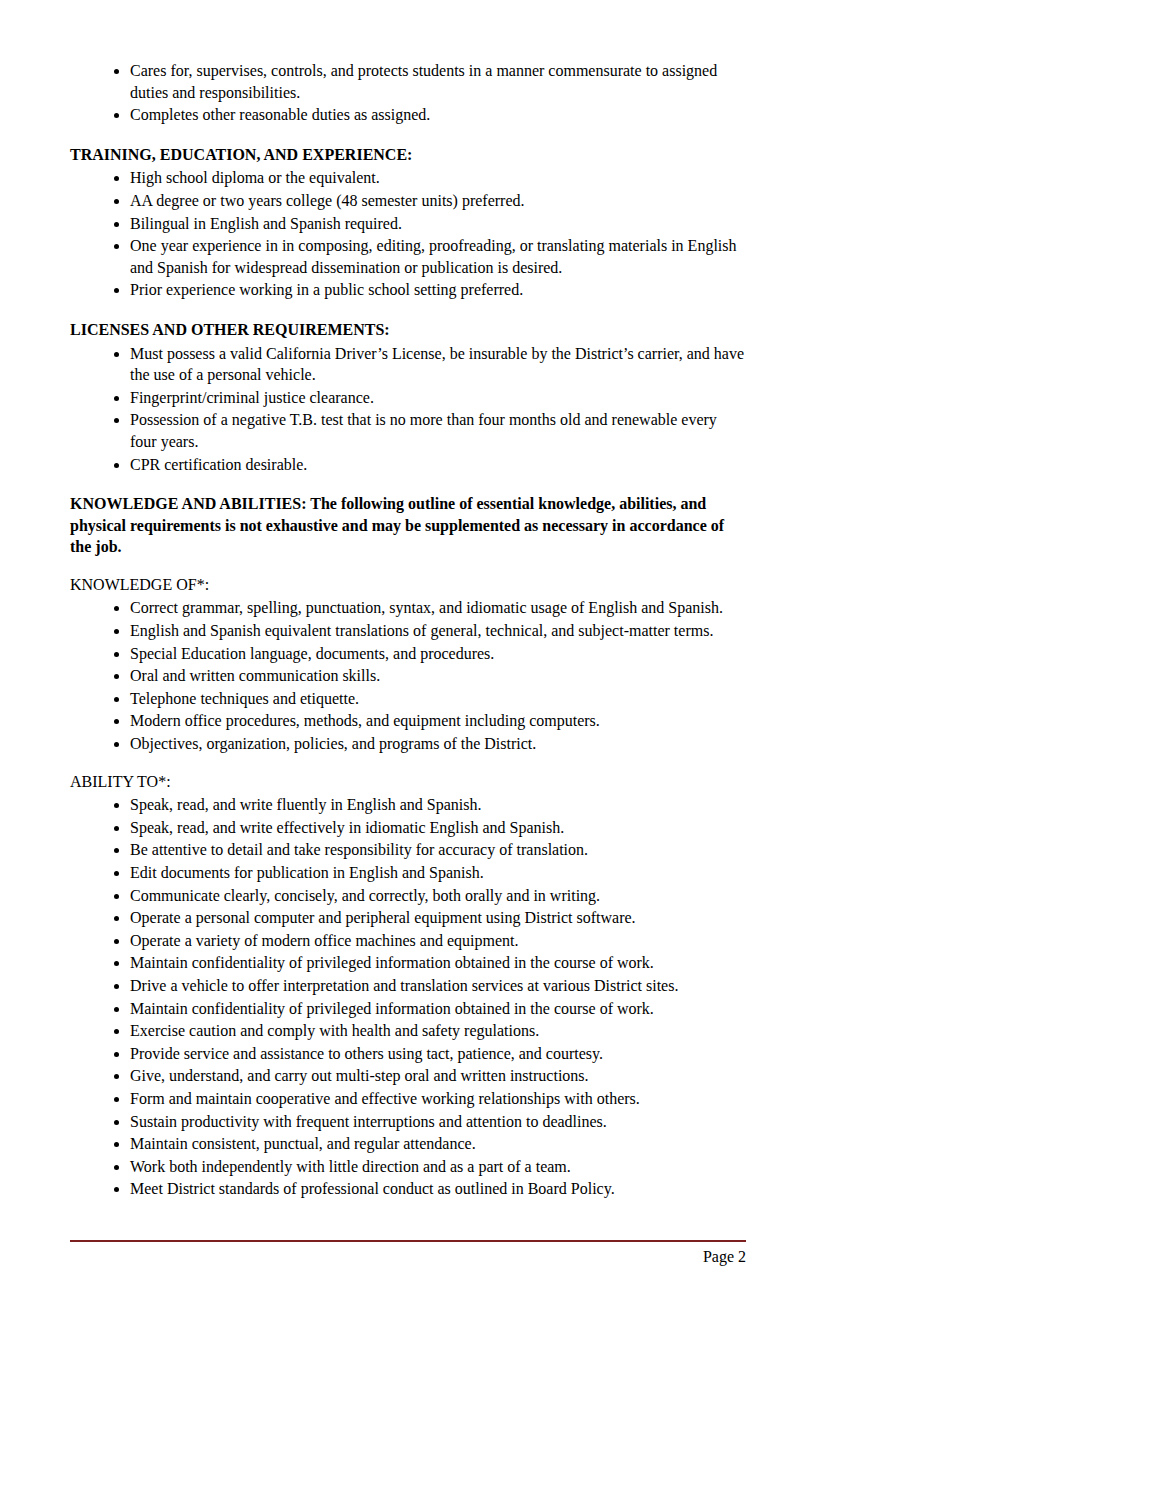Cares for, supervises, controls, and protects students in a manner commensurate to assigned duties and responsibilities.
Completes other reasonable duties as assigned.
Training, Education, and Experience:
High school diploma or the equivalent.
AA degree or two years college (48 semester units) preferred.
Bilingual in English and Spanish required.
One year experience in in composing, editing, proofreading, or translating materials in English and Spanish for widespread dissemination or publication is desired.
Prior experience working in a public school setting preferred.
Licenses and Other Requirements:
Must possess a valid California Driver’s License, be insurable by the District’s carrier, and have the use of a personal vehicle.
Fingerprint/criminal justice clearance.
Possession of a negative T.B. test that is no more than four months old and renewable every four years.
CPR certification desirable.
KNOWLEDGE AND ABILITIES: The following outline of essential knowledge, abilities, and physical requirements is not exhaustive and may be supplemented as necessary in accordance of the job.
KNOWLEDGE OF*:
Correct grammar, spelling, punctuation, syntax, and idiomatic usage of English and Spanish.
English and Spanish equivalent translations of general, technical, and subject-matter terms.
Special Education language, documents, and procedures.
Oral and written communication skills.
Telephone techniques and etiquette.
Modern office procedures, methods, and equipment including computers.
Objectives, organization, policies, and programs of the District.
ABILITY TO*:
Speak, read, and write fluently in English and Spanish.
Speak, read, and write effectively in idiomatic English and Spanish.
Be attentive to detail and take responsibility for accuracy of translation.
Edit documents for publication in English and Spanish.
Communicate clearly, concisely, and correctly, both orally and in writing.
Operate a personal computer and peripheral equipment using District software.
Operate a variety of modern office machines and equipment.
Maintain confidentiality of privileged information obtained in the course of work.
Drive a vehicle to offer interpretation and translation services at various District sites.
Maintain confidentiality of privileged information obtained in the course of work.
Exercise caution and comply with health and safety regulations.
Provide service and assistance to others using tact, patience, and courtesy.
Give, understand, and carry out multi-step oral and written instructions.
Form and maintain cooperative and effective working relationships with others.
Sustain productivity with frequent interruptions and attention to deadlines.
Maintain consistent, punctual, and regular attendance.
Work both independently with little direction and as a part of a team.
Meet District standards of professional conduct as outlined in Board Policy.
Page 2